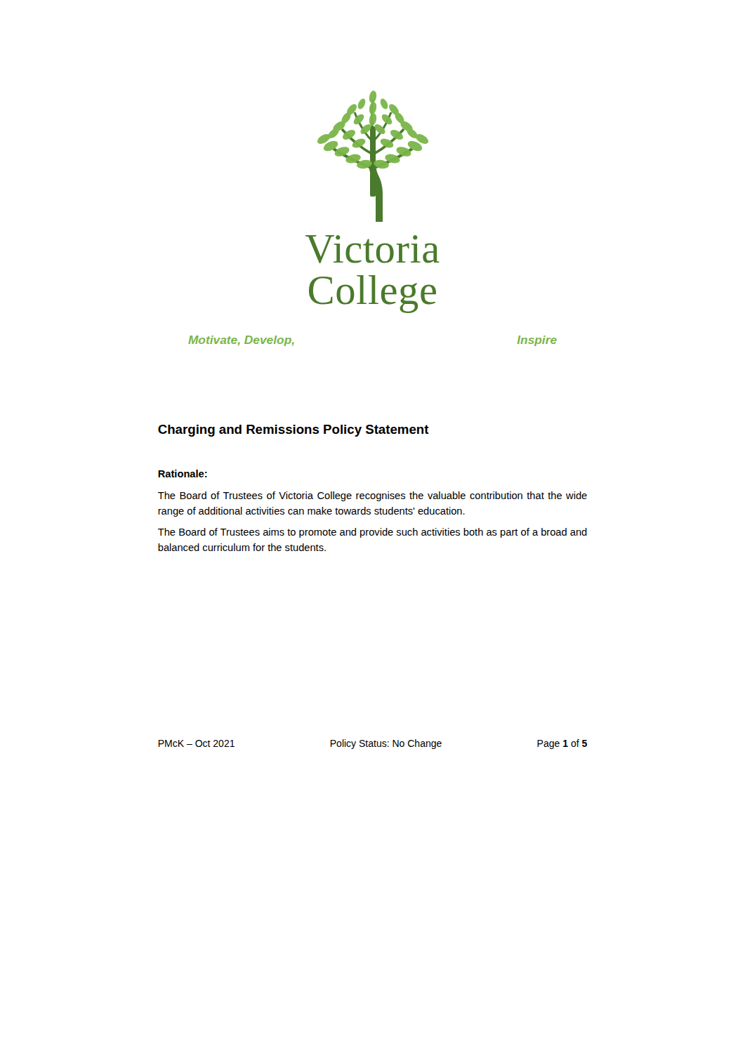Victoria College
Motivate, Develop, Inspire
Charging and Remissions Policy Statement
Rationale:
The Board of Trustees of Victoria College recognises the valuable contribution that the wide range of additional activities can make towards students' education.
The Board of Trustees aims to promote and provide such activities both as part of a broad and balanced curriculum for the students.
PMcK – Oct 2021 Policy Status: No Change Page 1 of 5